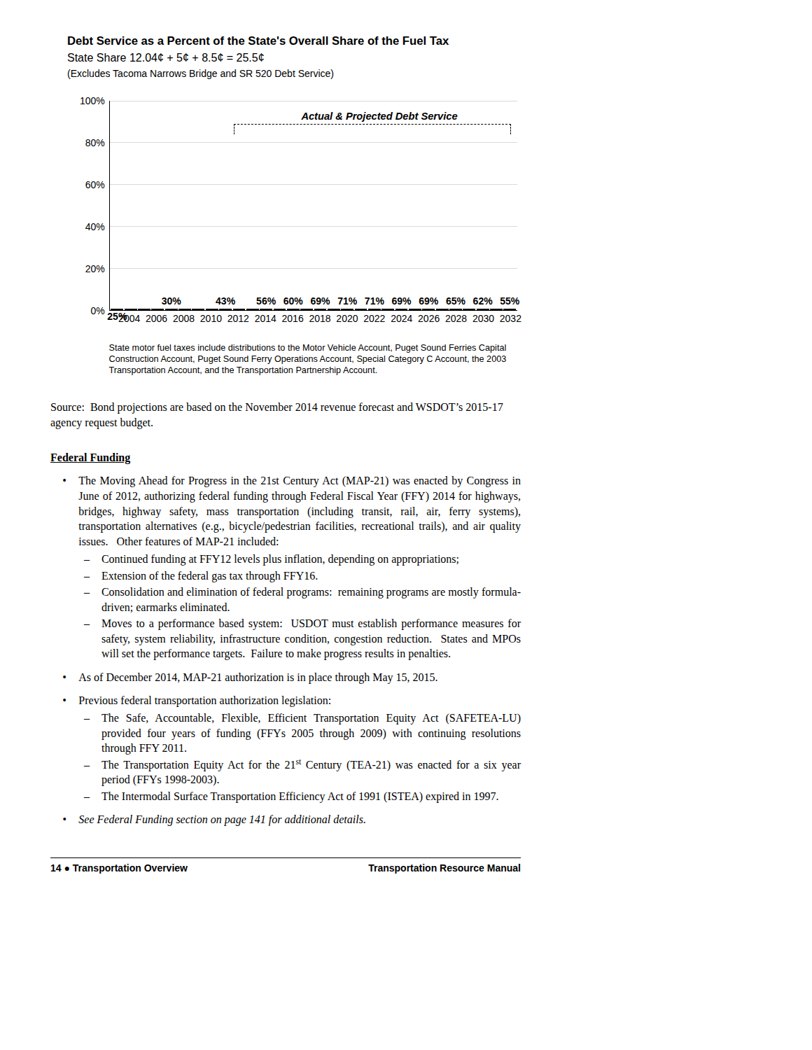Debt Service as a Percent of the State's Overall Share of the Fuel Tax
State Share 12.04¢ + 5¢ + 8.5¢ = 25.5¢
(Excludes Tacoma Narrows Bridge and SR 520 Debt Service)
100% 80% 60% 40% 20% 0%
Actual & Projected Debt Service
25%
30%
43%
56%
60%
69%
71%
71%
69%
69%
65%
62%
55%
2004
2006
2008
2010
2012
2014
2016
2018
2020
2022
2024
2026
2028
2030
2032
State motor fuel taxes include distributions to the Motor Vehicle Account, Puget Sound Ferries Capital Construction Account, Puget Sound Ferry Operations Account, Special Category C Account, the 2003 Transportation Account, and the Transportation Partnership Account.
Source: Bond projections are based on the November 2014 revenue forecast and WSDOT’s 2015-17 agency request budget.
Federal Funding
The Moving Ahead for Progress in the 21st Century Act (MAP-21) was enacted by Congress in June of 2012, authorizing federal funding through Federal Fiscal Year (FFY) 2014 for highways, bridges, highway safety, mass transportation (including transit, rail, air, ferry systems), transportation alternatives (e.g., bicycle/pedestrian facilities, recreational trails), and air quality issues. Other features of MAP-21 included:
Continued funding at FFY12 levels plus inflation, depending on appropriations;
Extension of the federal gas tax through FFY16.
Consolidation and elimination of federal programs: remaining programs are mostly formula-driven; earmarks eliminated.
Moves to a performance based system: USDOT must establish performance measures for safety, system reliability, infrastructure condition, congestion reduction. States and MPOs will set the performance targets. Failure to make progress results in penalties.
As of December 2014, MAP-21 authorization is in place through May 15, 2015.
Previous federal transportation authorization legislation:
The Safe, Accountable, Flexible, Efficient Transportation Equity Act (SAFETEA-LU) provided four years of funding (FFYs 2005 through 2009) with continuing resolutions through FFY 2011.
The Transportation Equity Act for the 21st Century (TEA-21) was enacted for a six year period (FFYs 1998-2003).
The Intermodal Surface Transportation Efficiency Act of 1991 (ISTEA) expired in 1997.
See Federal Funding section on page 141 for additional details.
14 ● Transportation Overview
Transportation Resource Manual